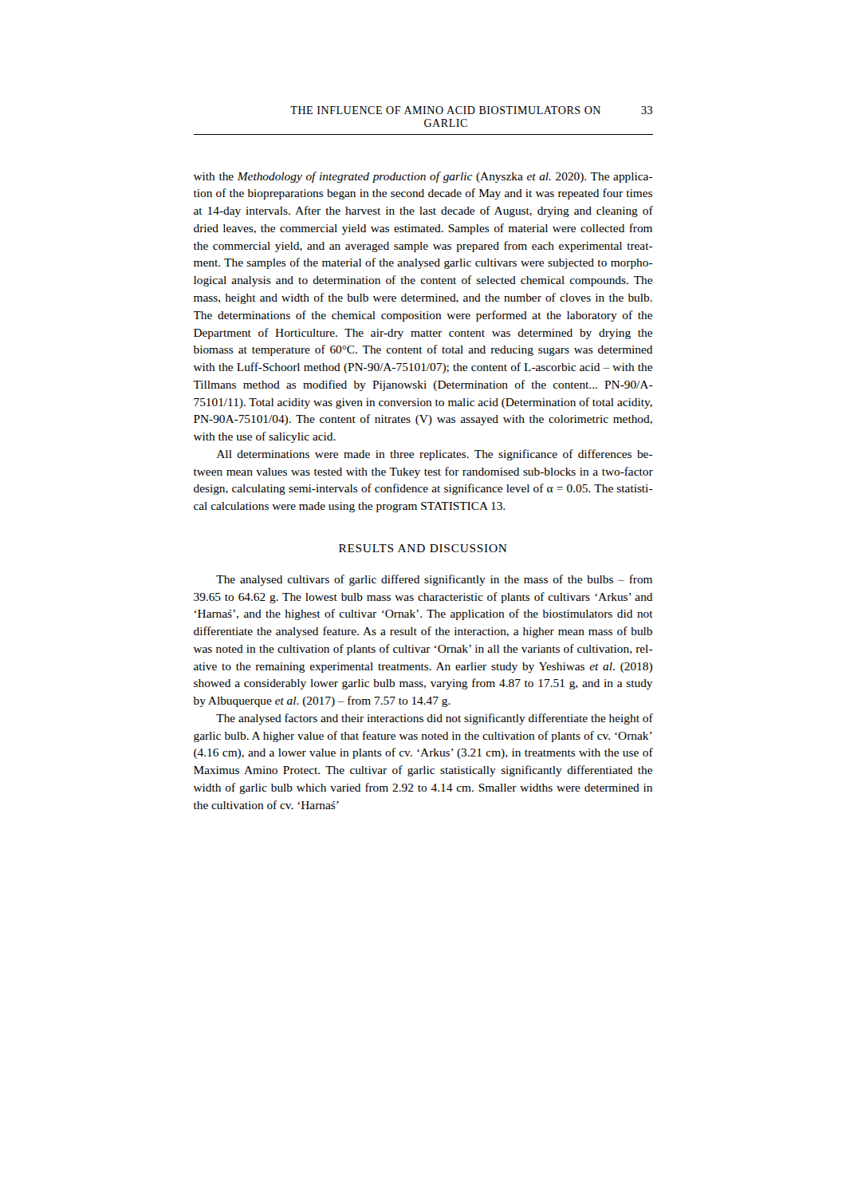THE INFLUENCE OF AMINO ACID BIOSTIMULATORS ON GARLIC 33
with the Methodology of integrated production of garlic (Anyszka et al. 2020). The application of the biopreparations began in the second decade of May and it was repeated four times at 14-day intervals. After the harvest in the last decade of August, drying and cleaning of dried leaves, the commercial yield was estimated. Samples of material were collected from the commercial yield, and an averaged sample was prepared from each experimental treatment. The samples of the material of the analysed garlic cultivars were subjected to morphological analysis and to determination of the content of selected chemical compounds. The mass, height and width of the bulb were determined, and the number of cloves in the bulb. The determinations of the chemical composition were performed at the laboratory of the Department of Horticulture. The air-dry matter content was determined by drying the biomass at temperature of 60°C. The content of total and reducing sugars was determined with the Luff-Schoorl method (PN-90/A-75101/07); the content of L-ascorbic acid – with the Tillmans method as modified by Pijanowski (Determination of the content... PN-90/A-75101/11). Total acidity was given in conversion to malic acid (Determination of total acidity, PN-90A-75101/04). The content of nitrates (V) was assayed with the colorimetric method, with the use of salicylic acid.
All determinations were made in three replicates. The significance of differences between mean values was tested with the Tukey test for randomised sub-blocks in a two-factor design, calculating semi-intervals of confidence at significance level of α = 0.05. The statistical calculations were made using the program STATISTICA 13.
RESULTS AND DISCUSSION
The analysed cultivars of garlic differed significantly in the mass of the bulbs – from 39.65 to 64.62 g. The lowest bulb mass was characteristic of plants of cultivars ‘Arkus’ and ‘Harnaś’, and the highest of cultivar ‘Ornak’. The application of the biostimulators did not differentiate the analysed feature. As a result of the interaction, a higher mean mass of bulb was noted in the cultivation of plants of cultivar ‘Ornak’ in all the variants of cultivation, relative to the remaining experimental treatments. An earlier study by Yeshiwas et al. (2018) showed a considerably lower garlic bulb mass, varying from 4.87 to 17.51 g, and in a study by Albuquerque et al. (2017) – from 7.57 to 14.47 g.
The analysed factors and their interactions did not significantly differentiate the height of garlic bulb. A higher value of that feature was noted in the cultivation of plants of cv. ‘Ornak’ (4.16 cm), and a lower value in plants of cv. ‘Arkus’ (3.21 cm), in treatments with the use of Maximus Amino Protect. The cultivar of garlic statistically significantly differentiated the width of garlic bulb which varied from 2.92 to 4.14 cm. Smaller widths were determined in the cultivation of cv. ‘Harnaś’